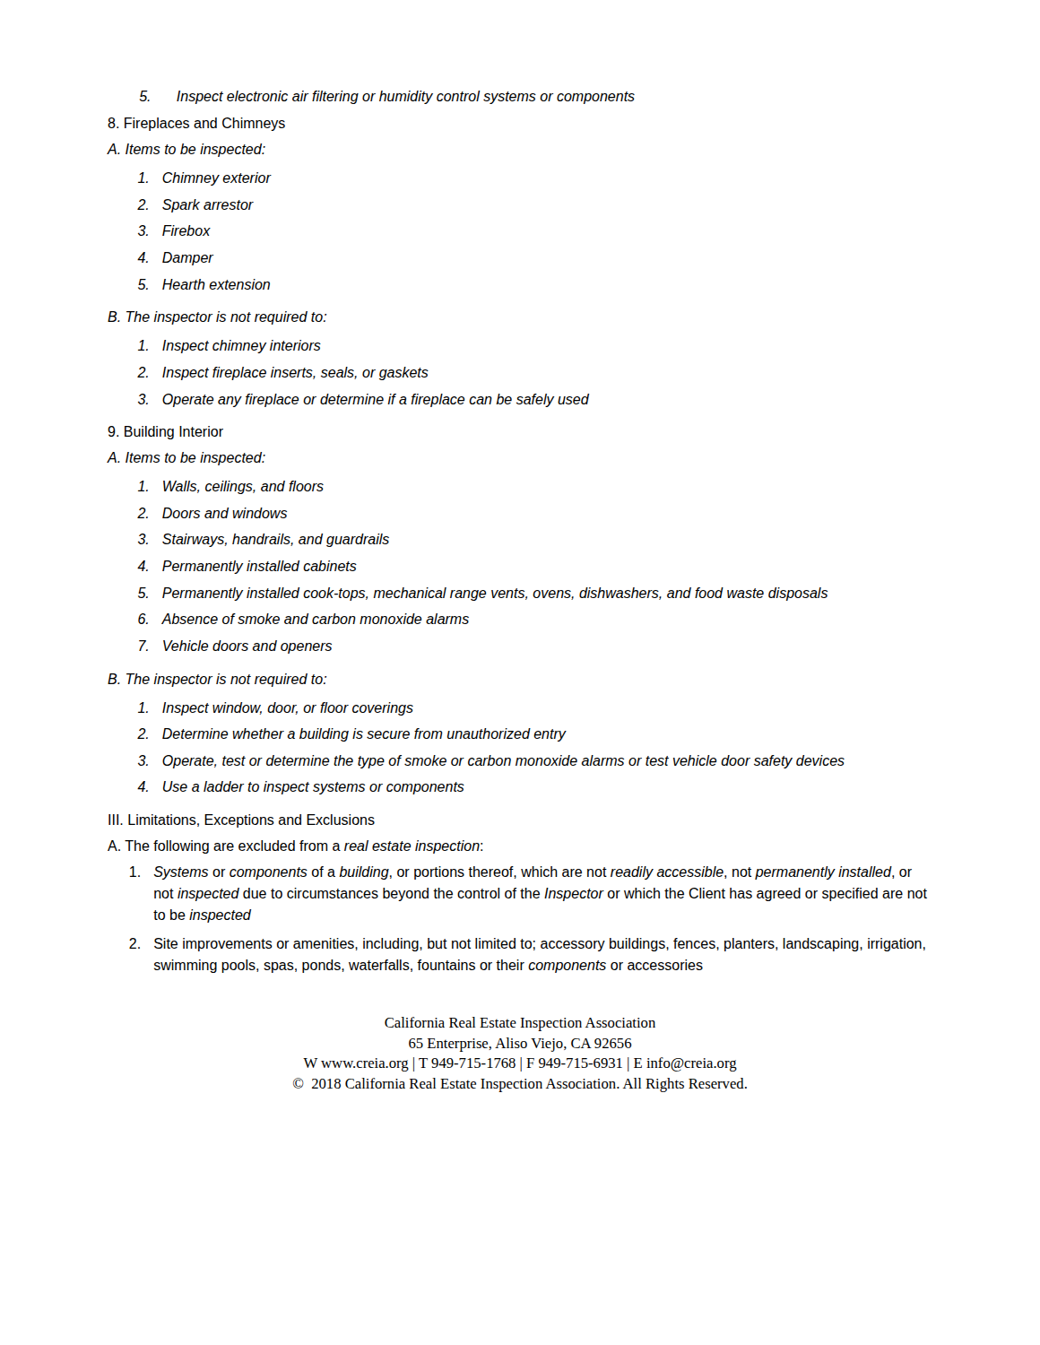5. Inspect electronic air filtering or humidity control systems or components
8. Fireplaces and Chimneys
A. Items to be inspected:
Chimney exterior
Spark arrestor
Firebox
Damper
Hearth extension
B. The inspector is not required to:
Inspect chimney interiors
Inspect fireplace inserts, seals, or gaskets
Operate any fireplace or determine if a fireplace can be safely used
9. Building Interior
A. Items to be inspected:
Walls, ceilings, and floors
Doors and windows
Stairways, handrails, and guardrails
Permanently installed cabinets
Permanently installed cook-tops, mechanical range vents, ovens, dishwashers, and food waste disposals
Absence of smoke and carbon monoxide alarms
Vehicle doors and openers
B. The inspector is not required to:
Inspect window, door, or floor coverings
Determine whether a building is secure from unauthorized entry
Operate, test or determine the type of smoke or carbon monoxide alarms or test vehicle door safety devices
Use a ladder to inspect systems or components
III. Limitations, Exceptions and Exclusions
A. The following are excluded from a real estate inspection:
Systems or components of a building, or portions thereof, which are not readily accessible, not permanently installed, or not inspected due to circumstances beyond the control of the Inspector or which the Client has agreed or specified are not to be inspected
Site improvements or amenities, including, but not limited to; accessory buildings, fences, planters, landscaping, irrigation, swimming pools, spas, ponds, waterfalls, fountains or their components or accessories
California Real Estate Inspection Association
65 Enterprise, Aliso Viejo, CA 92656
W www.creia.org | T 949-715-1768 | F 949-715-6931 | E info@creia.org
© 2018 California Real Estate Inspection Association. All Rights Reserved.